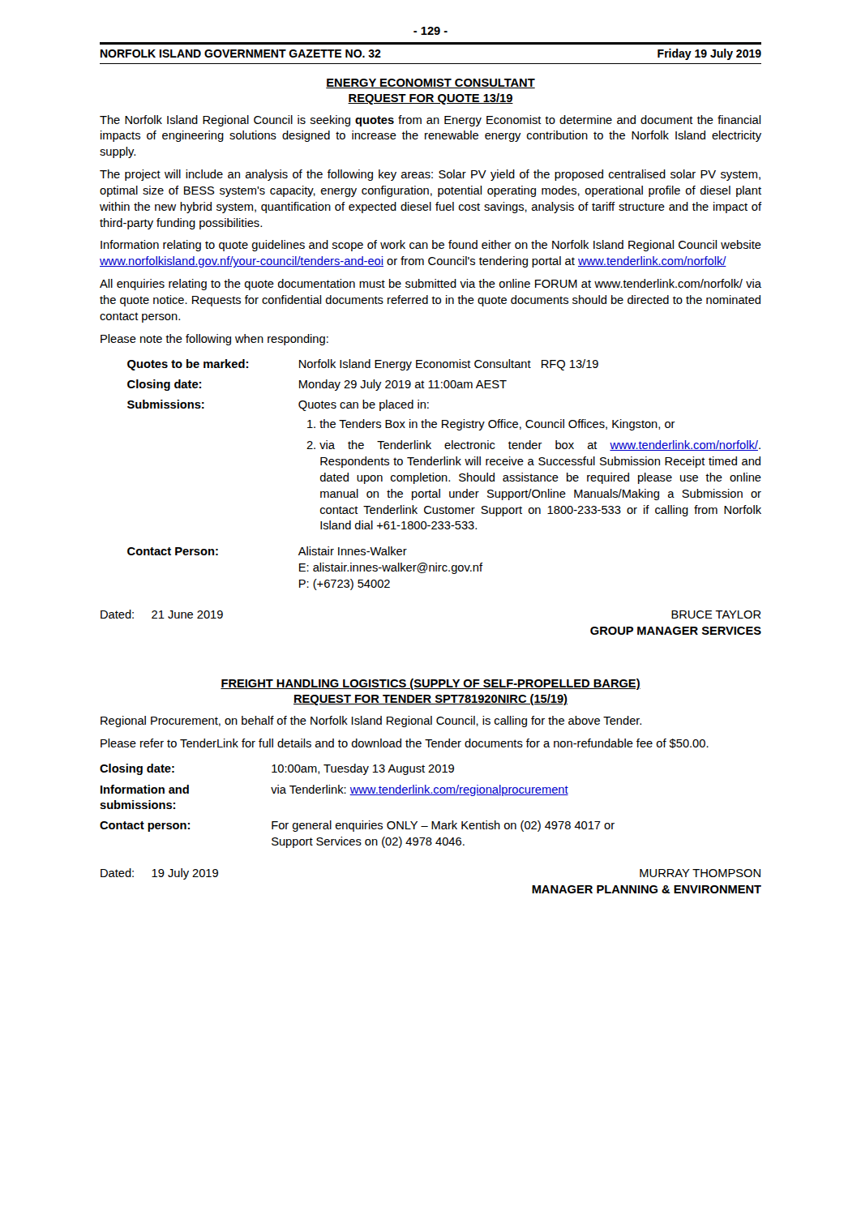- 129 -
NORFOLK ISLAND GOVERNMENT GAZETTE NO. 32 Friday 19 July 2019
ENERGY ECONOMIST CONSULTANT REQUEST FOR QUOTE 13/19
The Norfolk Island Regional Council is seeking quotes from an Energy Economist to determine and document the financial impacts of engineering solutions designed to increase the renewable energy contribution to the Norfolk Island electricity supply.
The project will include an analysis of the following key areas: Solar PV yield of the proposed centralised solar PV system, optimal size of BESS system's capacity, energy configuration, potential operating modes, operational profile of diesel plant within the new hybrid system, quantification of expected diesel fuel cost savings, analysis of tariff structure and the impact of third-party funding possibilities.
Information relating to quote guidelines and scope of work can be found either on the Norfolk Island Regional Council website www.norfolkisland.gov.nf/your-council/tenders-and-eoi or from Council's tendering portal at www.tenderlink.com/norfolk/
All enquiries relating to the quote documentation must be submitted via the online FORUM at www.tenderlink.com/norfolk/ via the quote notice. Requests for confidential documents referred to in the quote documents should be directed to the nominated contact person.
Please note the following when responding:
| Quotes to be marked: | Norfolk Island Energy Economist Consultant RFQ 13/19 |
| Closing date: | Monday 29 July 2019 at 11:00am AEST |
| Submissions: | Quotes can be placed in: the Tenders Box in the Registry Office, Council Offices, Kingston, or via the Tenderlink electronic tender box at www.tenderlink.com/norfolk/ . Respondents to Tenderlink will receive a Successful Submission Receipt timed and dated upon completion. Should assistance be required please use the online manual on the portal under Support/Online Manuals/Making a Submission or contact Tenderlink Customer Support on 1800-233-533 or if calling from Norfolk Island dial +61-1800-233-533. |
| Contact Person: | Alistair Innes-Walker E: alistair.innes-walker@nirc.gov.nf P: (+6723) 54002 |
Dated: 21 June 2019
BRUCE TAYLOR
GROUP MANAGER SERVICES
FREIGHT HANDLING LOGISTICS (SUPPLY OF SELF-PROPELLED BARGE) REQUEST FOR TENDER SPT781920NIRC (15/19)
Regional Procurement, on behalf of the Norfolk Island Regional Council, is calling for the above Tender.
Please refer to TenderLink for full details and to download the Tender documents for a non-refundable fee of $50.00.
| Closing date: | 10:00am, Tuesday 13 August 2019 |
| Information and submissions: | via Tenderlink: www.tenderlink.com/regionalprocurement |
| Contact person: | For general enquiries ONLY – Mark Kentish on (02) 4978 4017 or Support Services on (02) 4978 4046. |
Dated: 19 July 2019
MURRAY THOMPSON
MANAGER PLANNING & ENVIRONMENT